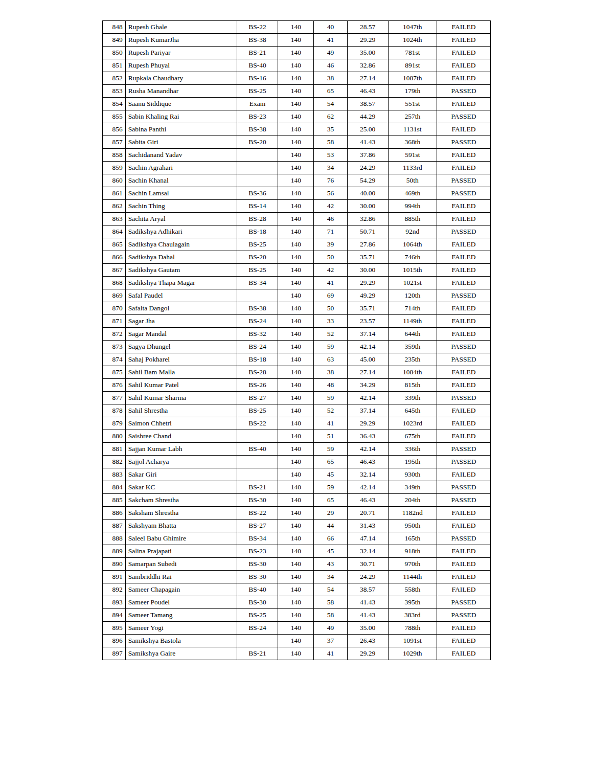| 848 | Rupesh Ghale | BS-22 | 140 | 40 | 28.57 | 1047th | FAILED |
| 849 | Rupesh KumarJha | BS-38 | 140 | 41 | 29.29 | 1024th | FAILED |
| 850 | Rupesh Pariyar | BS-21 | 140 | 49 | 35.00 | 781st | FAILED |
| 851 | Rupesh Phuyal | BS-40 | 140 | 46 | 32.86 | 891st | FAILED |
| 852 | Rupkala Chaudhary | BS-16 | 140 | 38 | 27.14 | 1087th | FAILED |
| 853 | Rusha Manandhar | BS-25 | 140 | 65 | 46.43 | 179th | PASSED |
| 854 | Saanu Siddique | Exam | 140 | 54 | 38.57 | 551st | FAILED |
| 855 | Sabin Khaling Rai | BS-23 | 140 | 62 | 44.29 | 257th | PASSED |
| 856 | Sabina Panthi | BS-38 | 140 | 35 | 25.00 | 1131st | FAILED |
| 857 | Sabita Giri | BS-20 | 140 | 58 | 41.43 | 368th | PASSED |
| 858 | Sachidanand Yadav | | 140 | 53 | 37.86 | 591st | FAILED |
| 859 | Sachin Agrahari | | 140 | 34 | 24.29 | 1133rd | FAILED |
| 860 | Sachin Khanal | | 140 | 76 | 54.29 | 50th | PASSED |
| 861 | Sachin Lamsal | BS-36 | 140 | 56 | 40.00 | 469th | PASSED |
| 862 | Sachin Thing | BS-14 | 140 | 42 | 30.00 | 994th | FAILED |
| 863 | Sachita Aryal | BS-28 | 140 | 46 | 32.86 | 885th | FAILED |
| 864 | Sadikshya Adhikari | BS-18 | 140 | 71 | 50.71 | 92nd | PASSED |
| 865 | Sadikshya Chaulagain | BS-25 | 140 | 39 | 27.86 | 1064th | FAILED |
| 866 | Sadikshya Dahal | BS-20 | 140 | 50 | 35.71 | 746th | FAILED |
| 867 | Sadikshya Gautam | BS-25 | 140 | 42 | 30.00 | 1015th | FAILED |
| 868 | Sadikshya Thapa Magar | BS-34 | 140 | 41 | 29.29 | 1021st | FAILED |
| 869 | Safal Paudel | | 140 | 69 | 49.29 | 120th | PASSED |
| 870 | Safalta Dangol | BS-38 | 140 | 50 | 35.71 | 714th | FAILED |
| 871 | Sagar Jha | BS-24 | 140 | 33 | 23.57 | 1149th | FAILED |
| 872 | Sagar Mandal | BS-32 | 140 | 52 | 37.14 | 644th | FAILED |
| 873 | Sagya Dhungel | BS-24 | 140 | 59 | 42.14 | 359th | PASSED |
| 874 | Sahaj Pokharel | BS-18 | 140 | 63 | 45.00 | 235th | PASSED |
| 875 | Sahil Bam Malla | BS-28 | 140 | 38 | 27.14 | 1084th | FAILED |
| 876 | Sahil Kumar Patel | BS-26 | 140 | 48 | 34.29 | 815th | FAILED |
| 877 | Sahil Kumar Sharma | BS-27 | 140 | 59 | 42.14 | 339th | PASSED |
| 878 | Sahil Shrestha | BS-25 | 140 | 52 | 37.14 | 645th | FAILED |
| 879 | Saimon Chhetri | BS-22 | 140 | 41 | 29.29 | 1023rd | FAILED |
| 880 | Saishree Chand | | 140 | 51 | 36.43 | 675th | FAILED |
| 881 | Sajjan Kumar Labh | BS-40 | 140 | 59 | 42.14 | 336th | PASSED |
| 882 | Sajjol Acharya | | 140 | 65 | 46.43 | 195th | PASSED |
| 883 | Sakar Giri | | 140 | 45 | 32.14 | 930th | FAILED |
| 884 | Sakar KC | BS-21 | 140 | 59 | 42.14 | 349th | PASSED |
| 885 | Sakcham Shrestha | BS-30 | 140 | 65 | 46.43 | 204th | PASSED |
| 886 | Saksham Shrestha | BS-22 | 140 | 29 | 20.71 | 1182nd | FAILED |
| 887 | Sakshyam Bhatta | BS-27 | 140 | 44 | 31.43 | 950th | FAILED |
| 888 | Saleel Babu Ghimire | BS-34 | 140 | 66 | 47.14 | 165th | PASSED |
| 889 | Salina Prajapati | BS-23 | 140 | 45 | 32.14 | 918th | FAILED |
| 890 | Samarpan Subedi | BS-30 | 140 | 43 | 30.71 | 970th | FAILED |
| 891 | Sambriddhi Rai | BS-30 | 140 | 34 | 24.29 | 1144th | FAILED |
| 892 | Sameer Chapagain | BS-40 | 140 | 54 | 38.57 | 558th | FAILED |
| 893 | Sameer Poudel | BS-30 | 140 | 58 | 41.43 | 395th | PASSED |
| 894 | Sameer Tamang | BS-25 | 140 | 58 | 41.43 | 383rd | PASSED |
| 895 | Sameer Yogi | BS-24 | 140 | 49 | 35.00 | 788th | FAILED |
| 896 | Samikshya Bastola | | 140 | 37 | 26.43 | 1091st | FAILED |
| 897 | Samikshya Gaire | BS-21 | 140 | 41 | 29.29 | 1029th | FAILED |